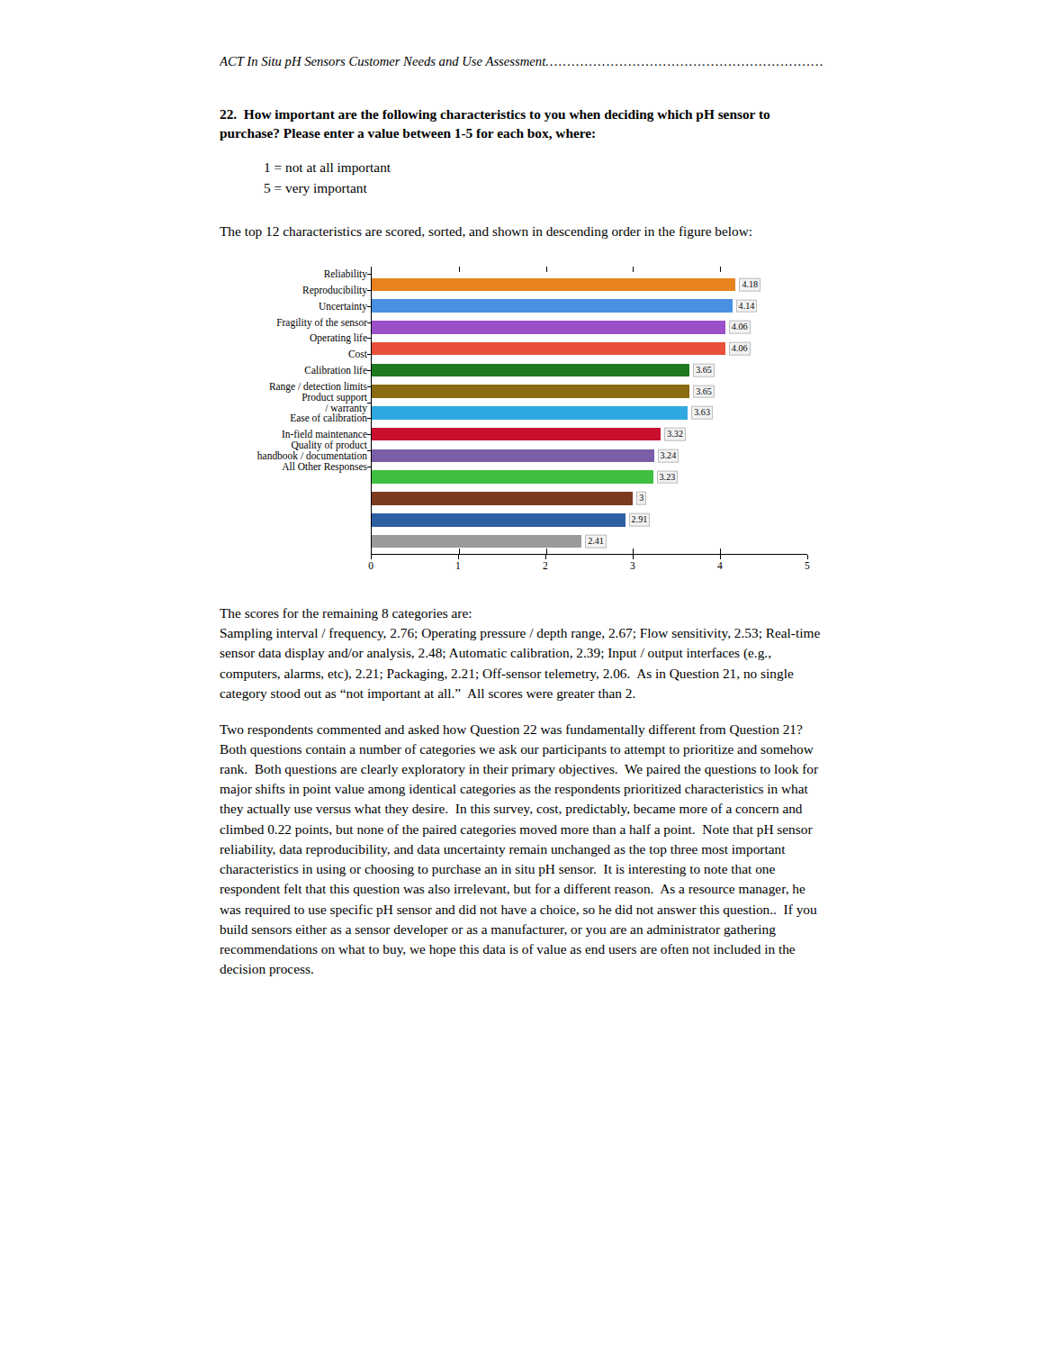ACT In Situ pH Sensors Customer Needs and Use Assessment............................................................................. 16
22. How important are the following characteristics to you when deciding which pH sensor to purchase? Please enter a value between 1-5 for each box, where:
1 = not at all important
5 = very important
The top 12 characteristics are scored, sorted, and shown in descending order in the figure below:
Reliability
Reproducibility
Uncertainty
Fragility of the sensor
Operating life
Cost
Calibration life
Range / detection limits
Product support
/ warranty
Ease of calibration
In-field maintenance
Quality of product
handbook / documentation
All Other Responses
4.18
4.14
4.06
4.06
3.65
3.65
3.63
3.32
3.24
3.23
3
2.91
2.41
0 1 2 3 4 5
The scores for the remaining 8 categories are:
Sampling interval / frequency, 2.76; Operating pressure / depth range, 2.67; Flow sensitivity, 2.53; Real-time sensor data display and/or analysis, 2.48; Automatic calibration, 2.39; Input / output interfaces (e.g., computers, alarms, etc), 2.21; Packaging, 2.21; Off-sensor telemetry, 2.06. As in Question 21, no single category stood out as “not important at all.” All scores were greater than 2.
Two respondents commented and asked how Question 22 was fundamentally different from Question 21? Both questions contain a number of categories we ask our participants to attempt to prioritize and somehow rank. Both questions are clearly exploratory in their primary objectives. We paired the questions to look for major shifts in point value among identical categories as the respondents prioritized characteristics in what they actually use versus what they desire. In this survey, cost, predictably, became more of a concern and climbed 0.22 points, but none of the paired categories moved more than a half a point. Note that pH sensor reliability, data reproducibility, and data uncertainty remain unchanged as the top three most important characteristics in using or choosing to purchase an in situ pH sensor. It is interesting to note that one respondent felt that this question was also irrelevant, but for a different reason. As a resource manager, he was required to use specific pH sensor and did not have a choice, so he did not answer this question.. If you build sensors either as a sensor developer or as a manufacturer, or you are an administrator gathering recommendations on what to buy, we hope this data is of value as end users are often not included in the decision process.